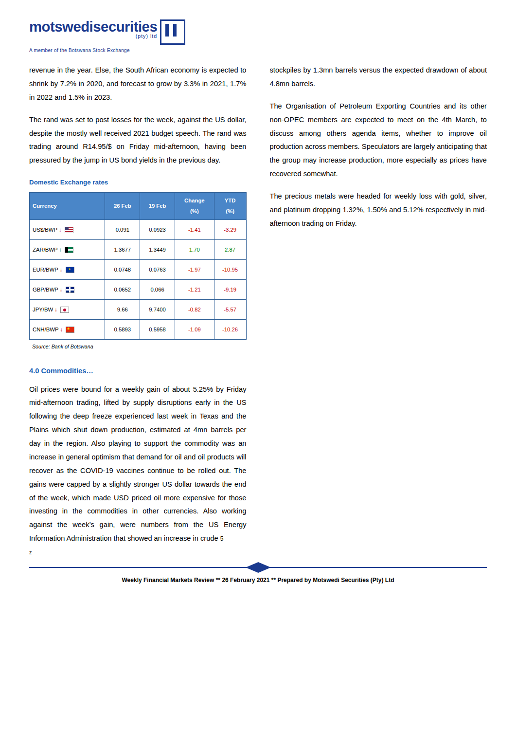motswedisecurities(pty) ltd
A member of the Botswana Stock Exchange
revenue in the year. Else, the South African economy is expected to shrink by 7.2% in 2020, and forecast to grow by 3.3% in 2021, 1.7% in 2022 and 1.5% in 2023.
The rand was set to post losses for the week, against the US dollar, despite the mostly well received 2021 budget speech. The rand was trading around R14.95/$ on Friday mid-afternoon, having been pressured by the jump in US bond yields in the previous day.
Domestic Exchange rates
| Currency | 26 Feb | 19 Feb | Change (%) | YTD (%) |
| --- | --- | --- | --- | --- |
| US$/BWP ↓ | 0.091 | 0.0923 | -1.41 | -3.29 |
| ZAR/BWP ↑ | 1.3677 | 1.3449 | 1.70 | 2.87 |
| EUR/BWP ↓ | 0.0748 | 0.0763 | -1.97 | -10.95 |
| GBP/BWP ↓ | 0.0652 | 0.066 | -1.21 | -9.19 |
| JPY/BW ↓ | 9.66 | 9.7400 | -0.82 | -5.57 |
| CNH/BWP ↓ | 0.5893 | 0.5958 | -1.09 | -10.26 |
Source: Bank of Botswana
4.0 Commodities…
Oil prices were bound for a weekly gain of about 5.25% by Friday mid-afternoon trading, lifted by supply disruptions early in the US following the deep freeze experienced last week in Texas and the Plains which shut down production, estimated at 4mn barrels per day in the region. Also playing to support the commodity was an increase in general optimism that demand for oil and oil products will recover as the COVID-19 vaccines continue to be rolled out. The gains were capped by a slightly stronger US dollar towards the end of the week, which made USD priced oil more expensive for those investing in the commodities in other currencies. Also working against the week’s gain, were numbers from the US Energy Information Administration that showed an increase in crude 5
z
stockpiles by 1.3mn barrels versus the expected drawdown of about 4.8mn barrels.
The Organisation of Petroleum Exporting Countries and its other non-OPEC members are expected to meet on the 4th March, to discuss among others agenda items, whether to improve oil production across members. Speculators are largely anticipating that the group may increase production, more especially as prices have recovered somewhat.
The precious metals were headed for weekly loss with gold, silver, and platinum dropping 1.32%, 1.50% and 5.12% respectively in mid-afternoon trading on Friday.
Weekly Financial Markets Review ** 26 February 2021 ** Prepared by Motswedi Securities (Pty) Ltd